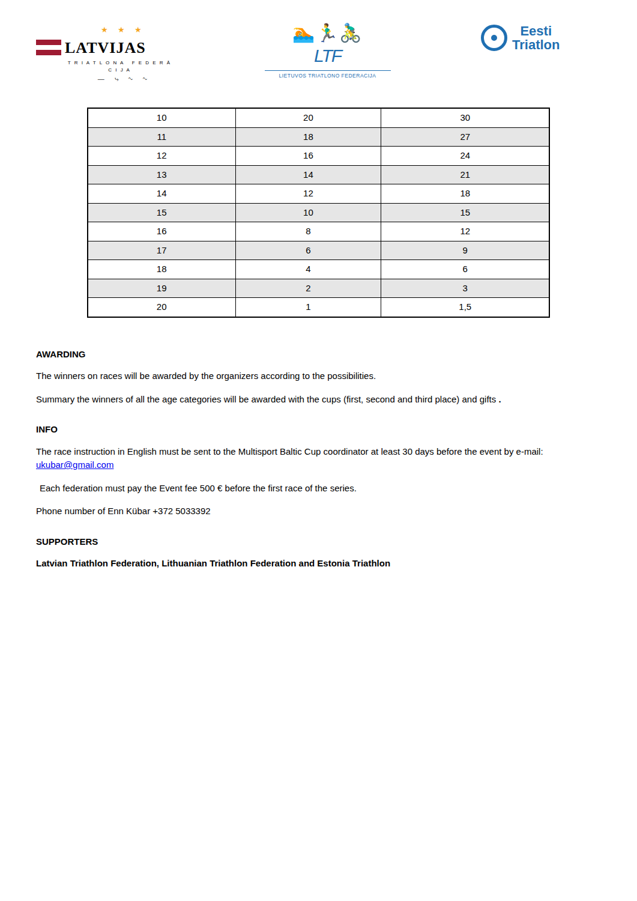★ ★ ★
LATVIJAS
T R I A T L O N A F E D E R Ā C I J A
— ⤷ ∿ ∿
🏊🏃‍♂️🚴‍♂️
LTF
LIETUVOS TRIATLONO FEDERACIJA
Eesti
Triatlon
| 10 | 20 | 30 |
| 11 | 18 | 27 |
| 12 | 16 | 24 |
| 13 | 14 | 21 |
| 14 | 12 | 18 |
| 15 | 10 | 15 |
| 16 | 8 | 12 |
| 17 | 6 | 9 |
| 18 | 4 | 6 |
| 19 | 2 | 3 |
| 20 | 1 | 1,5 |
AWARDING
The winners on races will be awarded by the organizers according to the possibilities.
Summary the winners of all the age categories will be awarded with the cups (first, second and third place) and gifts .
INFO
The race instruction in English must be sent to the Multisport Baltic Cup coordinator at least 30 days before the event by e-mail: ukubar@gmail.com
Each federation must pay the Event fee 500 € before the first race of the series.
Phone number of Enn Kübar +372 5033392
SUPPORTERS
Latvian Triathlon Federation, Lithuanian Triathlon Federation and Estonia Triathlon